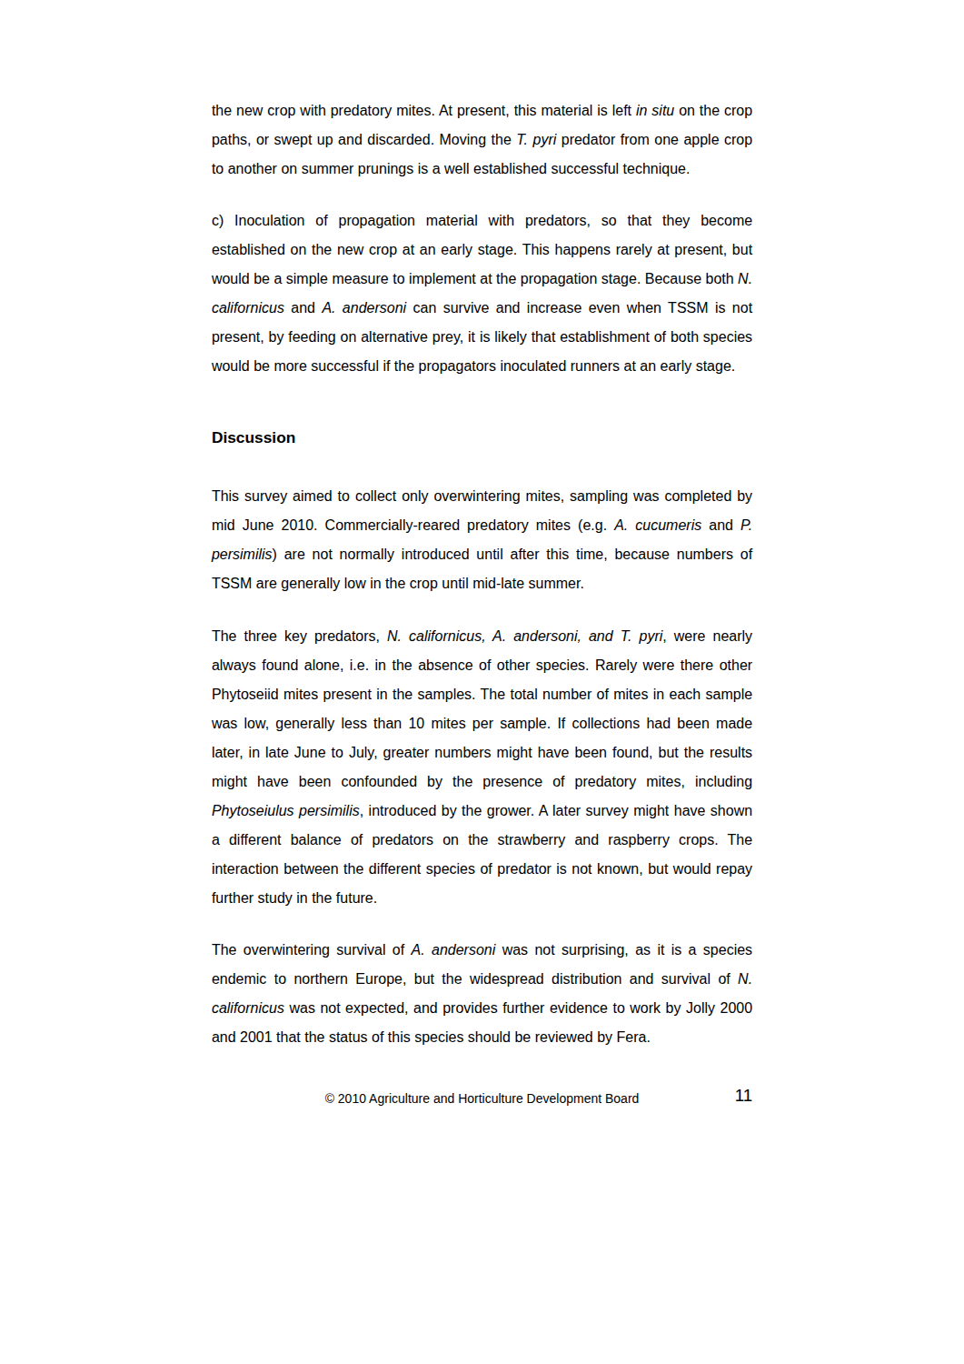the new crop with predatory mites. At present, this material is left in situ on the crop paths, or swept up and discarded. Moving the T. pyri predator from one apple crop to another on summer prunings is a well established successful technique.
c) Inoculation of propagation material with predators, so that they become established on the new crop at an early stage. This happens rarely at present, but would be a simple measure to implement at the propagation stage. Because both N. californicus and A. andersoni can survive and increase even when TSSM is not present, by feeding on alternative prey, it is likely that establishment of both species would be more successful if the propagators inoculated runners at an early stage.
Discussion
This survey aimed to collect only overwintering mites, sampling was completed by mid June 2010. Commercially-reared predatory mites (e.g. A. cucumeris and P. persimilis) are not normally introduced until after this time, because numbers of TSSM are generally low in the crop until mid-late summer.
The three key predators, N. californicus, A. andersoni, and T. pyri, were nearly always found alone, i.e. in the absence of other species. Rarely were there other Phytoseiid mites present in the samples. The total number of mites in each sample was low, generally less than 10 mites per sample. If collections had been made later, in late June to July, greater numbers might have been found, but the results might have been confounded by the presence of predatory mites, including Phytoseiulus persimilis, introduced by the grower. A later survey might have shown a different balance of predators on the strawberry and raspberry crops. The interaction between the different species of predator is not known, but would repay further study in the future.
The overwintering survival of A. andersoni was not surprising, as it is a species endemic to northern Europe, but the widespread distribution and survival of N. californicus was not expected, and provides further evidence to work by Jolly 2000 and 2001 that the status of this species should be reviewed by Fera.
© 2010 Agriculture and Horticulture Development Board 11